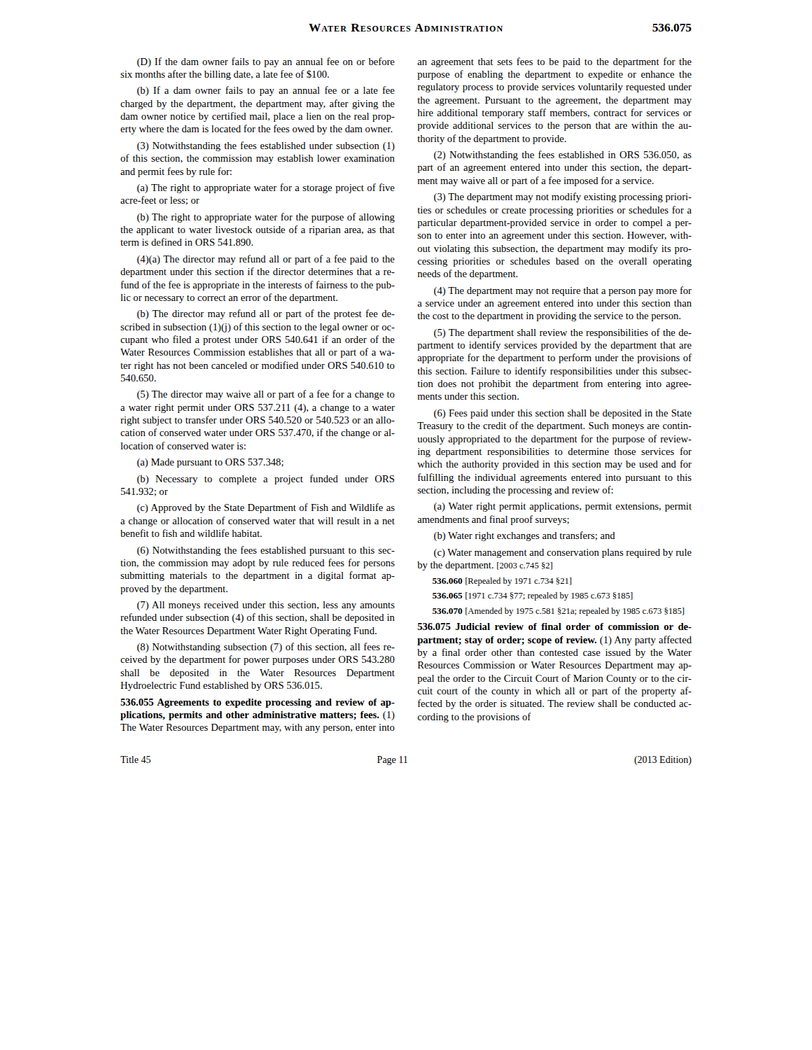Water Resources Administration 536.075
(D) If the dam owner fails to pay an annual fee on or before six months after the billing date, a late fee of $100.
(b) If a dam owner fails to pay an annual fee or a late fee charged by the department, the department may, after giving the dam owner notice by certified mail, place a lien on the real property where the dam is located for the fees owed by the dam owner.
(3) Notwithstanding the fees established under subsection (1) of this section, the commission may establish lower examination and permit fees by rule for:
(a) The right to appropriate water for a storage project of five acre-feet or less; or
(b) The right to appropriate water for the purpose of allowing the applicant to water livestock outside of a riparian area, as that term is defined in ORS 541.890.
(4)(a) The director may refund all or part of a fee paid to the department under this section if the director determines that a refund of the fee is appropriate in the interests of fairness to the public or necessary to correct an error of the department.
(b) The director may refund all or part of the protest fee described in subsection (1)(j) of this section to the legal owner or occupant who filed a protest under ORS 540.641 if an order of the Water Resources Commission establishes that all or part of a water right has not been canceled or modified under ORS 540.610 to 540.650.
(5) The director may waive all or part of a fee for a change to a water right permit under ORS 537.211 (4), a change to a water right subject to transfer under ORS 540.520 or 540.523 or an allocation of conserved water under ORS 537.470, if the change or allocation of conserved water is:
(a) Made pursuant to ORS 537.348;
(b) Necessary to complete a project funded under ORS 541.932; or
(c) Approved by the State Department of Fish and Wildlife as a change or allocation of conserved water that will result in a net benefit to fish and wildlife habitat.
(6) Notwithstanding the fees established pursuant to this section, the commission may adopt by rule reduced fees for persons submitting materials to the department in a digital format approved by the department.
(7) All moneys received under this section, less any amounts refunded under subsection (4) of this section, shall be deposited in the Water Resources Department Water Right Operating Fund.
(8) Notwithstanding subsection (7) of this section, all fees received by the department for power purposes under ORS 543.280 shall be deposited in the Water Resources Department Hydroelectric Fund established by ORS 536.015.
536.055 Agreements to expedite processing and review of applications, permits and other administrative matters; fees. (1) The Water Resources Department may, with any person, enter into an agreement that sets fees to be paid to the department for the purpose of enabling the department to expedite or enhance the regulatory process to provide services voluntarily requested under the agreement. Pursuant to the agreement, the department may hire additional temporary staff members, contract for services or provide additional services to the person that are within the authority of the department to provide.
(2) Notwithstanding the fees established in ORS 536.050, as part of an agreement entered into under this section, the department may waive all or part of a fee imposed for a service.
(3) The department may not modify existing processing priorities or schedules or create processing priorities or schedules for a particular department-provided service in order to compel a person to enter into an agreement under this section. However, without violating this subsection, the department may modify its processing priorities or schedules based on the overall operating needs of the department.
(4) The department may not require that a person pay more for a service under an agreement entered into under this section than the cost to the department in providing the service to the person.
(5) The department shall review the responsibilities of the department to identify services provided by the department that are appropriate for the department to perform under the provisions of this section. Failure to identify responsibilities under this subsection does not prohibit the department from entering into agreements under this section.
(6) Fees paid under this section shall be deposited in the State Treasury to the credit of the department. Such moneys are continuously appropriated to the department for the purpose of reviewing department responsibilities to determine those services for which the authority provided in this section may be used and for fulfilling the individual agreements entered into pursuant to this section, including the processing and review of:
(a) Water right permit applications, permit extensions, permit amendments and final proof surveys;
(b) Water right exchanges and transfers; and
(c) Water management and conservation plans required by rule by the department. [2003 c.745 §2]
536.060 [Repealed by 1971 c.734 §21]
536.065 [1971 c.734 §77; repealed by 1985 c.673 §185]
536.070 [Amended by 1975 c.581 §21a; repealed by 1985 c.673 §185]
536.075 Judicial review of final order of commission or department; stay of order; scope of review. (1) Any party affected by a final order other than contested case issued by the Water Resources Commission or Water Resources Department may appeal the order to the Circuit Court of Marion County or to the circuit court of the county in which all or part of the property affected by the order is situated. The review shall be conducted according to the provisions of
Title 45 Page 11 (2013 Edition)